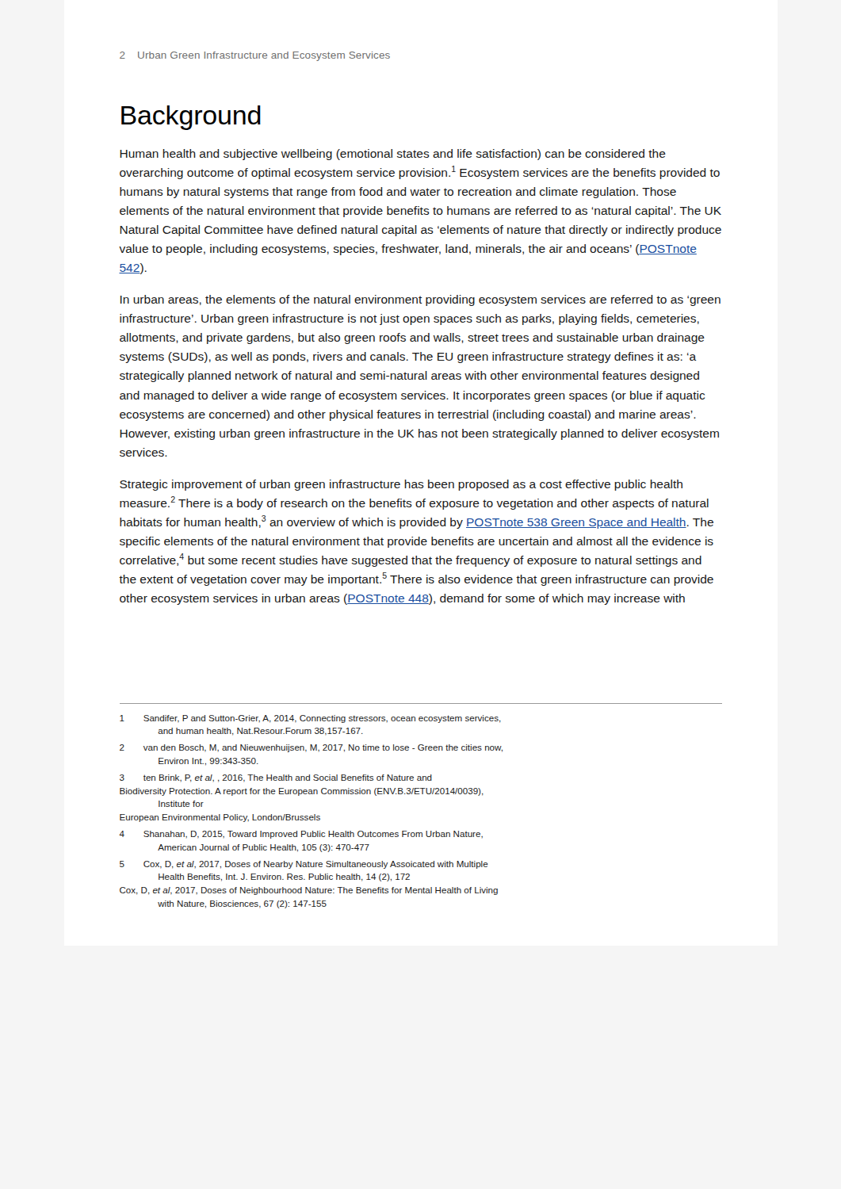2 Urban Green Infrastructure and Ecosystem Services
Background
Human health and subjective wellbeing (emotional states and life satisfaction) can be considered the overarching outcome of optimal ecosystem service provision.1 Ecosystem services are the benefits provided to humans by natural systems that range from food and water to recreation and climate regulation. Those elements of the natural environment that provide benefits to humans are referred to as ‘natural capital’. The UK Natural Capital Committee have defined natural capital as ‘elements of nature that directly or indirectly produce value to people, including ecosystems, species, freshwater, land, minerals, the air and oceans’ (POSTnote 542).
In urban areas, the elements of the natural environment providing ecosystem services are referred to as ‘green infrastructure’. Urban green infrastructure is not just open spaces such as parks, playing fields, cemeteries, allotments, and private gardens, but also green roofs and walls, street trees and sustainable urban drainage systems (SUDs), as well as ponds, rivers and canals. The EU green infrastructure strategy defines it as: ‘a strategically planned network of natural and semi-natural areas with other environmental features designed and managed to deliver a wide range of ecosystem services. It incorporates green spaces (or blue if aquatic ecosystems are concerned) and other physical features in terrestrial (including coastal) and marine areas’. However, existing urban green infrastructure in the UK has not been strategically planned to deliver ecosystem services.
Strategic improvement of urban green infrastructure has been proposed as a cost effective public health measure.2 There is a body of research on the benefits of exposure to vegetation and other aspects of natural habitats for human health,3 an overview of which is provided by POSTnote 538 Green Space and Health. The specific elements of the natural environment that provide benefits are uncertain and almost all the evidence is correlative,4 but some recent studies have suggested that the frequency of exposure to natural settings and the extent of vegetation cover may be important.5 There is also evidence that green infrastructure can provide other ecosystem services in urban areas (POSTnote 448), demand for some of which may increase with
Sandifer, P and Sutton-Grier, A, 2014, Connecting stressors, ocean ecosystem services,and human health, Nat.Resour.Forum 38,157-167.
van den Bosch, M, and Nieuwenhuijsen, M, 2017, No time to lose - Green the cities now,Environ Int., 99:343-350.
ten Brink, P, et al, , 2016, The Health and Social Benefits of Nature and Biodiversity Protection. A report for the European Commission (ENV.B.3/ETU/2014/0039), Institute for European Environmental Policy, London/Brussels
Shanahan, D, 2015, Toward Improved Public Health Outcomes From Urban Nature,American Journal of Public Health, 105 (3): 470-477
Cox, D, et al, 2017, Doses of Nearby Nature Simultaneously Assoicated with MultipleHealth Benefits, Int. J. Environ. Res. Public health, 14 (2), 172 Cox, D, et al, 2017, Doses of Neighbourhood Nature: The Benefits for Mental Health of Living with Nature, Biosciences, 67 (2): 147-155